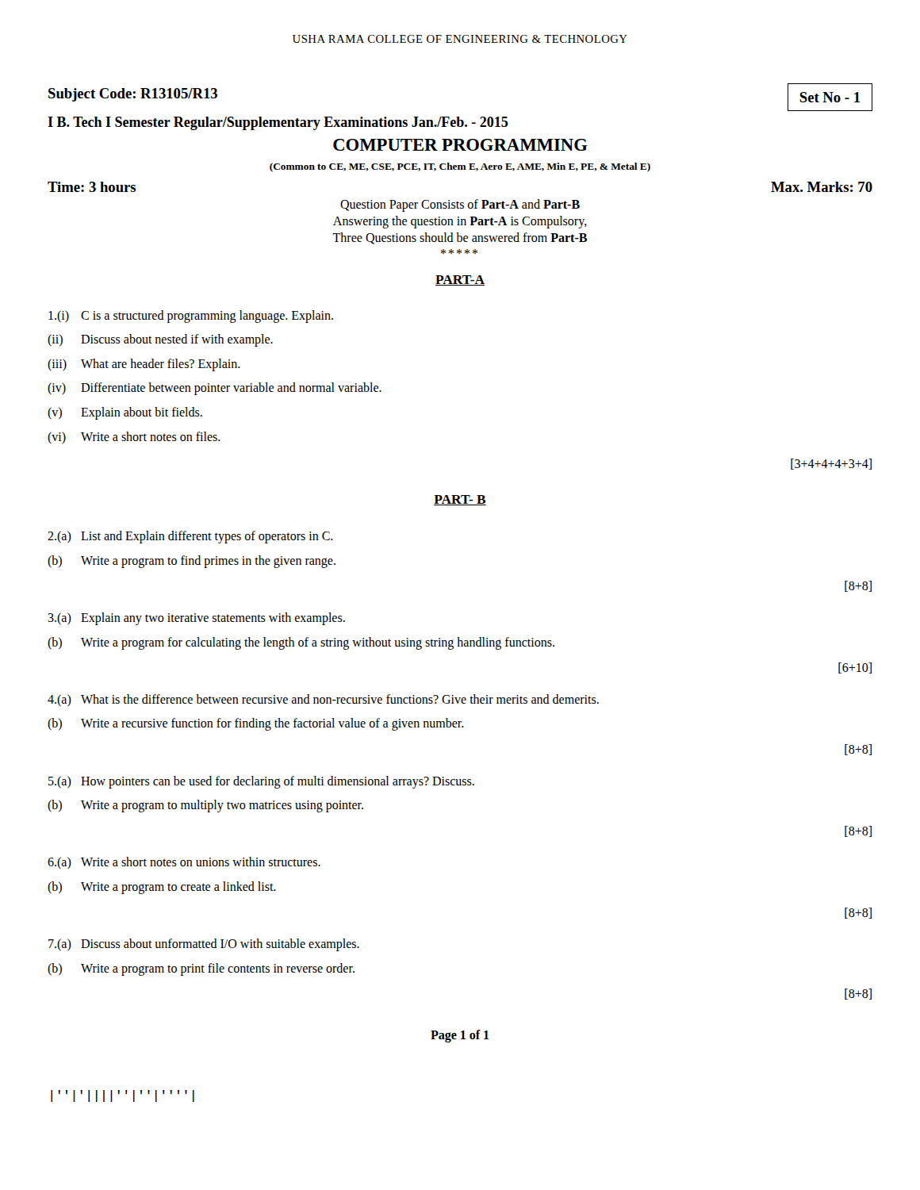USHA RAMA COLLEGE OF ENGINEERING & TECHNOLOGY
Subject Code: R13105/R13
Set No - 1
I B. Tech I Semester Regular/Supplementary Examinations Jan./Feb. - 2015
COMPUTER PROGRAMMING
(Common to CE, ME, CSE, PCE, IT, Chem E, Aero E, AME, Min E, PE, & Metal E)
Time: 3 hours
Max. Marks: 70
Question Paper Consists of Part-A and Part-B
Answering the question in Part-A is Compulsory,
Three Questions should be answered from Part-B
*****
PART-A
| 1.(i) | C is a structured programming language. Explain. |
| (ii) | Discuss about nested if with example. |
| (iii) | What are header files? Explain. |
| (iv) | Differentiate between pointer variable and normal variable. |
| (v) | Explain about bit fields. |
| (vi) | Write a short notes on files. |
[3+4+4+4+3+4]
PART- B
| 2.(a) | List and Explain different types of operators in C. |
| (b) | Write a program to find primes in the given range. |
[8+8]
| 3.(a) | Explain any two iterative statements with examples. |
| (b) | Write a program for calculating the length of a string without using string handling functions. |
[6+10]
| 4.(a) | What is the difference between recursive and non-recursive functions? Give their merits and demerits. |
| (b) | Write a recursive function for finding the factorial value of a given number. |
[8+8]
| 5.(a) | How pointers can be used for declaring of multi dimensional arrays? Discuss. |
| (b) | Write a program to multiply two matrices using pointer. |
[8+8]
| 6.(a) | Write a short notes on unions within structures. |
| (b) | Write a program to create a linked list. |
[8+8]
| 7.(a) | Discuss about unformatted I/O with suitable examples. |
| (b) | Write a program to print file contents in reverse order. |
[8+8]
Page 1 of 1
|''|'||||''|''|''''|